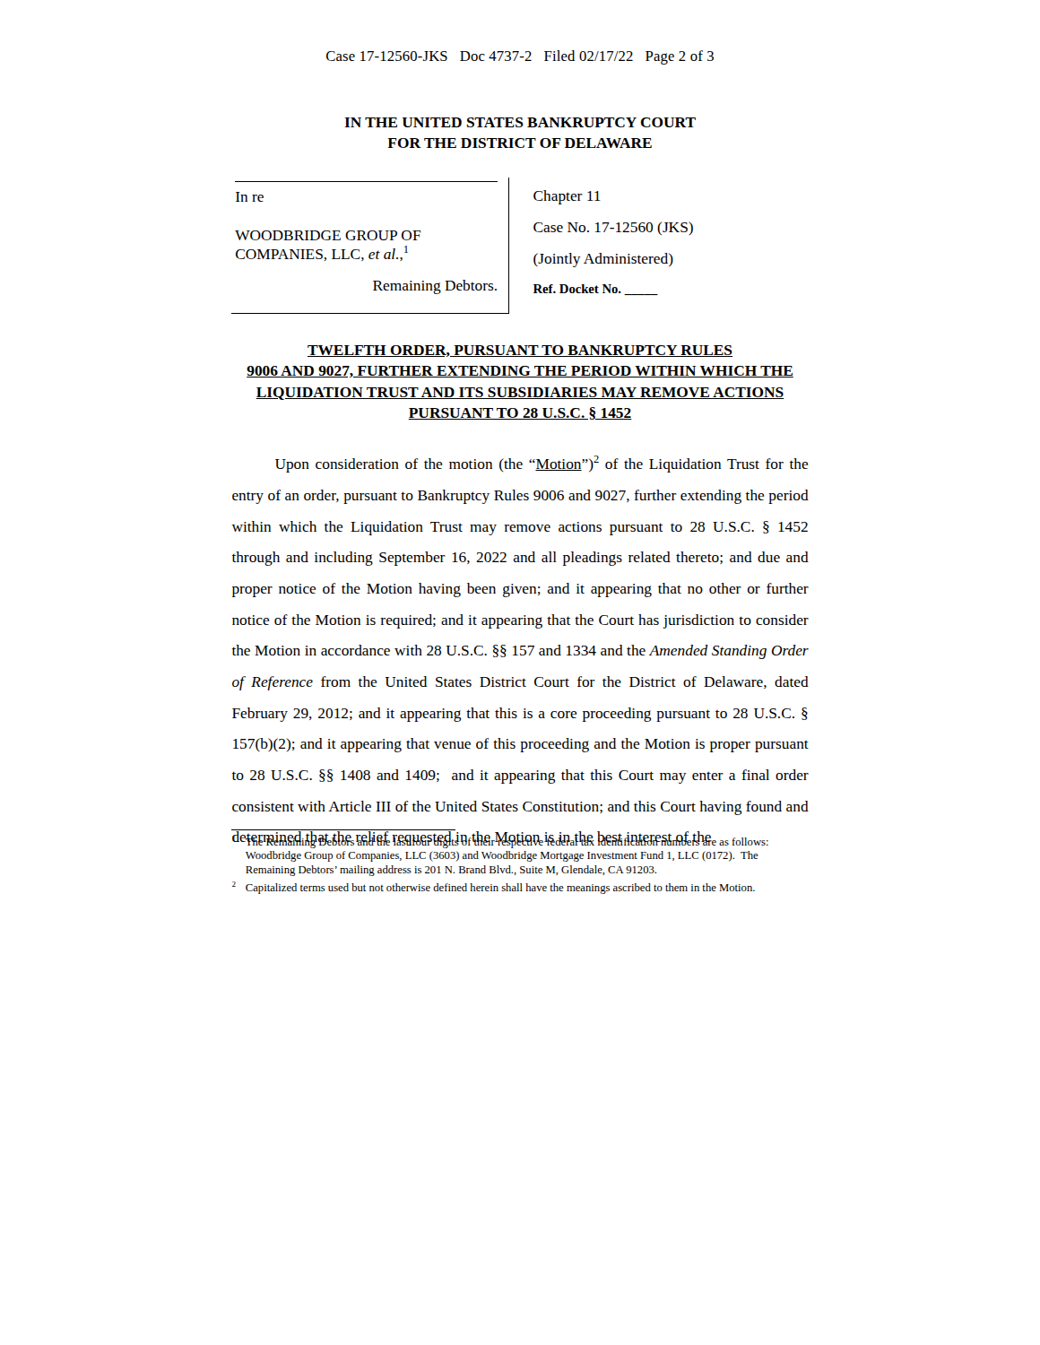Case 17-12560-JKS Doc 4737-2 Filed 02/17/22 Page 2 of 3
IN THE UNITED STATES BANKRUPTCY COURT
FOR THE DISTRICT OF DELAWARE
| In re WOODBRIDGE GROUP OF COMPANIES, LLC, et al. , 1 Remaining Debtors. | Chapter 11 Case No. 17-12560 (JKS) (Jointly Administered) Ref. Docket No. _____ |
TWELFTH ORDER, PURSUANT TO BANKRUPTCY RULES
9006 AND 9027, FURTHER EXTENDING THE PERIOD WITHIN WHICH THE
LIQUIDATION TRUST AND ITS SUBSIDIARIES MAY REMOVE ACTIONS
PURSUANT TO 28 U.S.C. § 1452
Upon consideration of the motion (the “Motion”)2 of the Liquidation Trust for the entry of an order, pursuant to Bankruptcy Rules 9006 and 9027, further extending the period within which the Liquidation Trust may remove actions pursuant to 28 U.S.C. § 1452 through and including September 16, 2022 and all pleadings related thereto; and due and proper notice of the Motion having been given; and it appearing that no other or further notice of the Motion is required; and it appearing that the Court has jurisdiction to consider the Motion in accordance with 28 U.S.C. §§ 157 and 1334 and the Amended Standing Order of Reference from the United States District Court for the District of Delaware, dated February 29, 2012; and it appearing that this is a core proceeding pursuant to 28 U.S.C. § 157(b)(2); and it appearing that venue of this proceeding and the Motion is proper pursuant to 28 U.S.C. §§ 1408 and 1409; and it appearing that this Court may enter a final order consistent with Article III of the United States Constitution; and this Court having found and determined that the relief requested in the Motion is in the best interest of the
1
The Remaining Debtors and the last four digits of their respective federal tax identification numbers are as follows: Woodbridge Group of Companies, LLC (3603) and Woodbridge Mortgage Investment Fund 1, LLC (0172). The Remaining Debtors’ mailing address is 201 N. Brand Blvd., Suite M, Glendale, CA 91203.
2
Capitalized terms used but not otherwise defined herein shall have the meanings ascribed to them in the Motion.